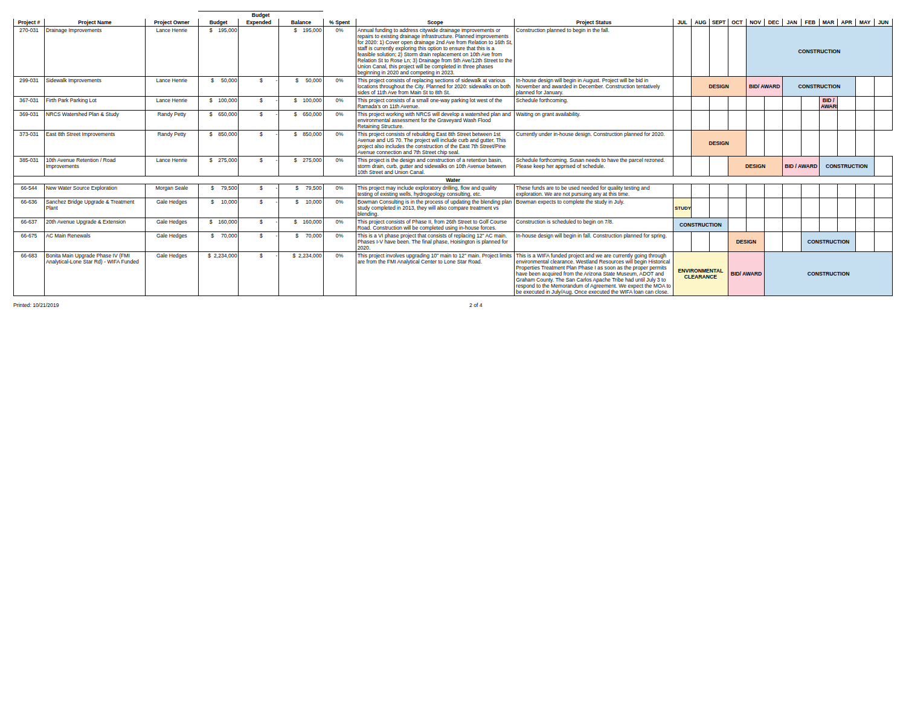| | | | Budget | | | | |
| --- | --- | --- | --- | --- | --- | --- | --- |
| Project # | Project Name | Project Owner | Budget | Expended | Balance | % Spent | Scope | Project Status | JUL | AUG | SEPT | OCT | NOV | DEC | JAN | FEB | MAR | APR | MAY | JUN |
| 270-031 | Drainage Improvements | Lance Henrie | $ 195,000 | | $ 195,000 | 0% | Annual funding to address citywide drainage improvements or repairs to existing drainage infrastructure. Planned improvements for 2020: 1) Cover open drainage 2nd Ave from Relation to 16th St, staff is currently exploring this option to ensure that this is a feasible solution; 2) Storm drain replacement on 10th Ave from Relation St to Rose Ln; 3) Drainage from 5th Ave/12th Street to the Union Canal, this project will be completed in three phases beginning in 2020 and competing in 2023. | Construction planned to begin in the fall. | | | | | CONSTRUCTION |
| 299-031 | Sidewalk Improvements | Lance Henrie | $ 50,000 | $ - | $ 50,000 | 0% | This project consists of replacing sections of sidewalk at various locations throughout the City. Planned for 2020: sidewalks on both sides of 11th Ave from Main St to 8th St. | In-house design will begin in August. Project will be bid in November and awarded in December. Construction tentatively planned for January. | | DESIGN | BID/ AWARD | CONSTRUCTION | | |
| 367-031 | Firth Park Parking Lot | Lance Henrie | $ 100,000 | $ - | $ 100,000 | 0% | This project consists of a small one-way parking lot west of the Ramada's on 11th Avenue. | Schedule forthcoming. | | | | | | | | | BID / AWARD | | | |
| 369-031 | NRCS Watershed Plan & Study | Randy Petty | $ 650,000 | $ - | $ 650,000 | 0% | This project working with NRCS will develop a watershed plan and environmental assessment for the Graveyard Wash Flood Retaining Structure. | Waiting on grant availability. | | | | | | | | | | | | |
| 373-031 | East 8th Street Improvements | Randy Petty | $ 850,000 | $ - | $ 850,000 | 0% | This project consists of rebuilding East 8th Street between 1st Avenue and US 70. The project will include curb and gutter. This project also includes the construction of the East 7th Street/Pine Avenue connection and 7th Street chip seal. | Currently under in-house design. Construction planned for 2020. | | DESIGN | | | | | | | |
| 385-031 | 10th Avenue Retention / Road Improvements | Lance Henrie | $ 275,000 | $ - | $ 275,000 | 0% | This project is the design and construction of a retention basin, storm drain, curb, gutter and sidewalks on 10th Avenue between 10th Street and Union Canal. | Schedule forthcoming. Susan needs to have the parcel rezoned. Please keep her apprised of schedule. | | | | DESIGN | BID / AWARD | CONSTRUCTION | |
| Water |
| 66-544 | New Water Source Exploration | Morgan Seale | $ 79,500 | $ - | $ 79,500 | 0% | This project may include exploratory drilling, flow and quality testing of existing wells, hydrogeology consulting, etc. | These funds are to be used needed for quality testing and exploration. We are not pursuing any at this time. | | | | | | | | | | | | |
| 66-636 | Sanchez Bridge Upgrade & Treatment Plant | Gale Hedges | $ 10,000 | $ - | $ 10,000 | 0% | Bowman Consulting is in the process of updating the blending plan study completed in 2013, they will also compare treatment vs blending. | Bowman expects to complete the study in July. | STUDY | | | | | | | | | | | |
| 66-637 | 20th Avenue Upgrade & Extension | Gale Hedges | $ 160,000 | $ - | $ 160,000 | 0% | This project consists of Phase II, from 26th Street to Golf Course Road. Construction will be completed using in-house forces. | Construction is scheduled to begin on 7/8. | CONSTRUCTION | | | | | | | | | |
| 66-675 | AC Main Renewals | Gale Hedges | $ 70,000 | $ - | $ 70,000 | 0% | This is a VI phase project that consists of replacing 12" AC main. Phases I-V have been. The final phase, Hoisington is planned for 2020. | In-house design will begin in fall. Construction planned for spring. | | | | DESIGN | | | CONSTRUCTION | | |
| 66-683 | Bonita Main Upgrade Phase IV (FMI Analytical-Lone Star Rd) - WIFA Funded | Gale Hedges | $ 2,234,000 | $ - | $ 2,234,000 | 0% | This project involves upgrading 10" main to 12" main. Project limits are from the FMI Analytical Center to Lone Star Road. | This is a WIFA funded project and we are currently going through environmental clearance. Westland Resources will begin Historical Properties Treatment Plan Phase I as soon as the proper permits have been acquired from the Arizona State Museum, ADOT and Graham County. The San Carlos Apache Tribe had until July 3 to respond to the Memorandum of Agreement. We expect the MOA to be executed in July/Aug. Once executed the WIFA loan can close. | ENVIRONMENTAL CLEARANCE | BID/ AWARD | CONSTRUCTION |
Printed: 10/21/2019 2 of 4